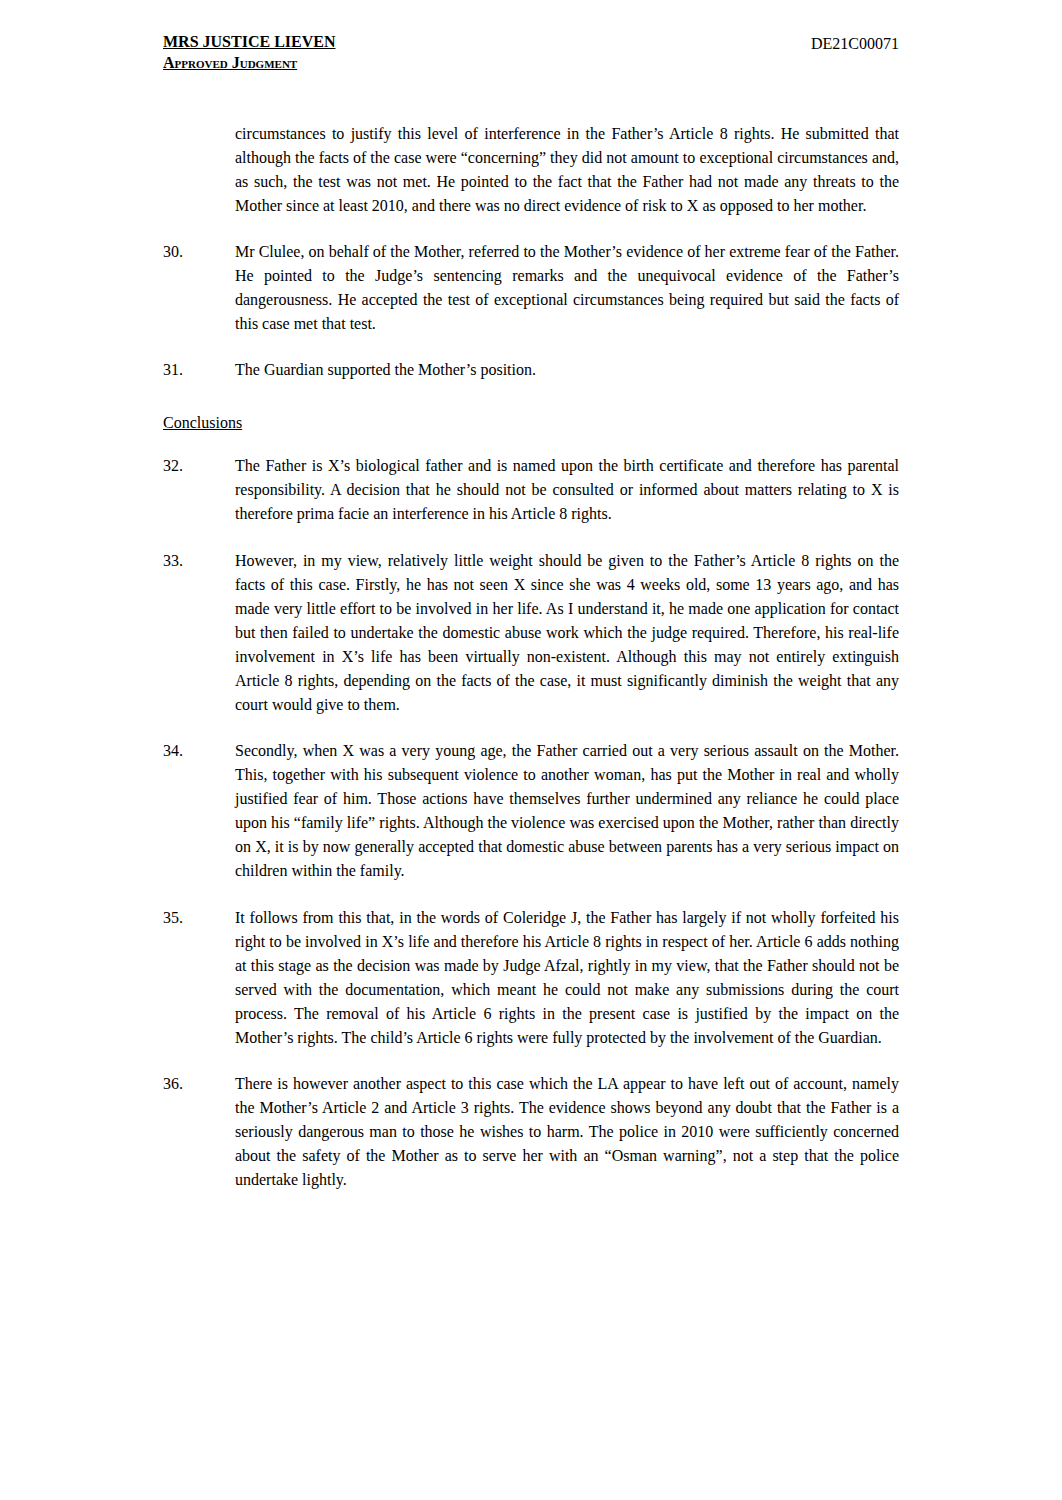Mrs Justice Lieven Approved Judgment
DE21C00071
circumstances to justify this level of interference in the Father’s Article 8 rights. He submitted that although the facts of the case were “concerning” they did not amount to exceptional circumstances and, as such, the test was not met. He pointed to the fact that the Father had not made any threats to the Mother since at least 2010, and there was no direct evidence of risk to X as opposed to her mother.
30. Mr Clulee, on behalf of the Mother, referred to the Mother’s evidence of her extreme fear of the Father. He pointed to the Judge’s sentencing remarks and the unequivocal evidence of the Father’s dangerousness. He accepted the test of exceptional circumstances being required but said the facts of this case met that test.
31. The Guardian supported the Mother’s position.
Conclusions
32. The Father is X’s biological father and is named upon the birth certificate and therefore has parental responsibility. A decision that he should not be consulted or informed about matters relating to X is therefore prima facie an interference in his Article 8 rights.
33. However, in my view, relatively little weight should be given to the Father’s Article 8 rights on the facts of this case. Firstly, he has not seen X since she was 4 weeks old, some 13 years ago, and has made very little effort to be involved in her life. As I understand it, he made one application for contact but then failed to undertake the domestic abuse work which the judge required. Therefore, his real-life involvement in X’s life has been virtually non-existent. Although this may not entirely extinguish Article 8 rights, depending on the facts of the case, it must significantly diminish the weight that any court would give to them.
34. Secondly, when X was a very young age, the Father carried out a very serious assault on the Mother. This, together with his subsequent violence to another woman, has put the Mother in real and wholly justified fear of him. Those actions have themselves further undermined any reliance he could place upon his “family life” rights. Although the violence was exercised upon the Mother, rather than directly on X, it is by now generally accepted that domestic abuse between parents has a very serious impact on children within the family.
35. It follows from this that, in the words of Coleridge J, the Father has largely if not wholly forfeited his right to be involved in X’s life and therefore his Article 8 rights in respect of her. Article 6 adds nothing at this stage as the decision was made by Judge Afzal, rightly in my view, that the Father should not be served with the documentation, which meant he could not make any submissions during the court process. The removal of his Article 6 rights in the present case is justified by the impact on the Mother’s rights. The child’s Article 6 rights were fully protected by the involvement of the Guardian.
36. There is however another aspect to this case which the LA appear to have left out of account, namely the Mother’s Article 2 and Article 3 rights. The evidence shows beyond any doubt that the Father is a seriously dangerous man to those he wishes to harm. The police in 2010 were sufficiently concerned about the safety of the Mother as to serve her with an “Osman warning”, not a step that the police undertake lightly.